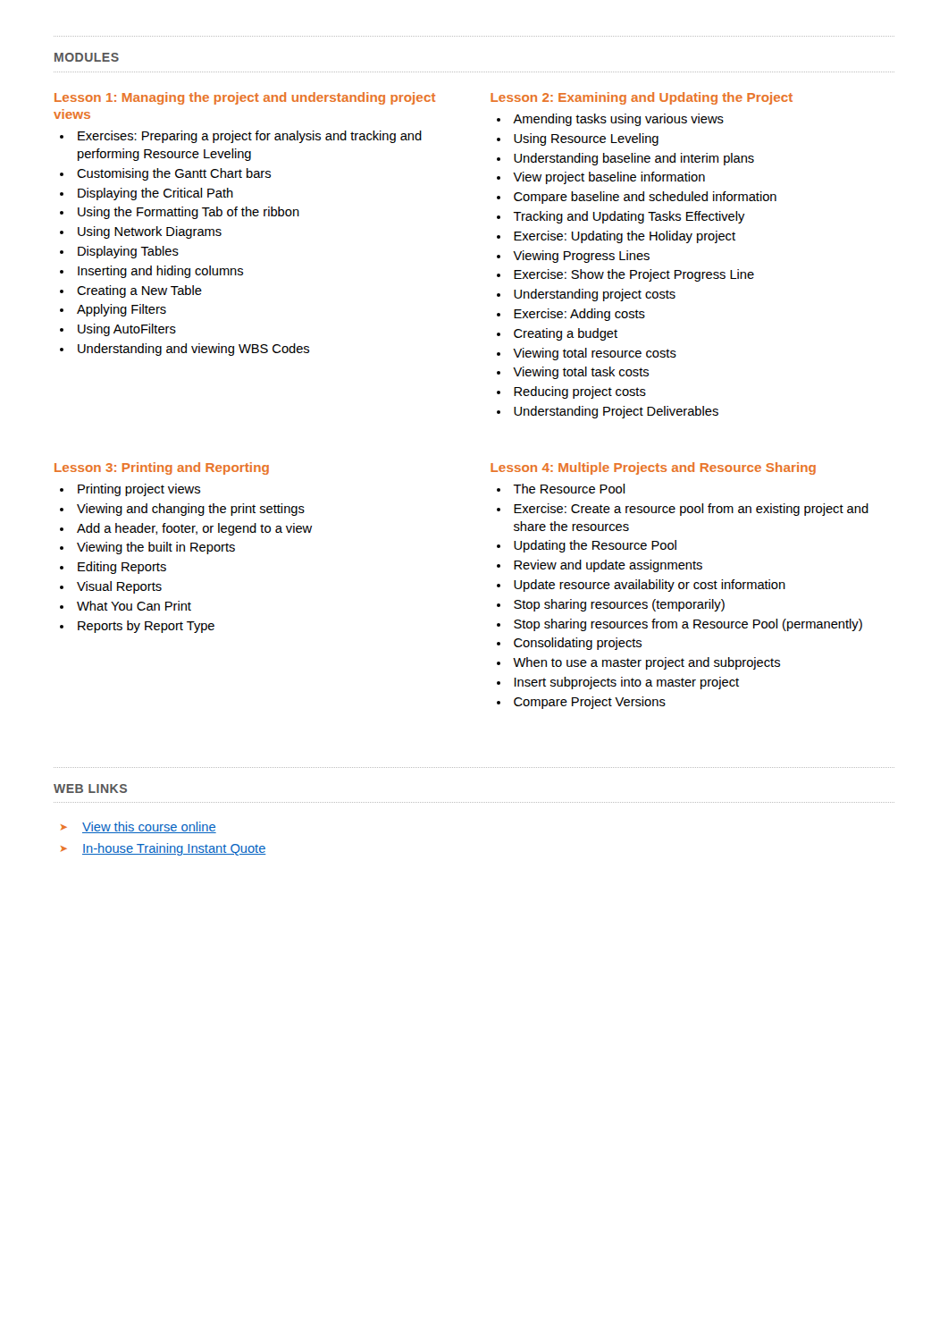MODULES
| Lesson 1: Managing the project and understanding project views Exercises: Preparing a project for analysis and tracking and performing Resource Leveling Customising the Gantt Chart bars Displaying the Critical Path Using the Formatting Tab of the ribbon Using Network Diagrams Displaying Tables Inserting and hiding columns Creating a New Table Applying Filters Using AutoFilters Understanding and viewing WBS Codes | Lesson 2: Examining and Updating the Project Amending tasks using various views Using Resource Leveling Understanding baseline and interim plans View project baseline information Compare baseline and scheduled information Tracking and Updating Tasks Effectively Exercise: Updating the Holiday project Viewing Progress Lines Exercise: Show the Project Progress Line Understanding project costs Exercise: Adding costs Creating a budget Viewing total resource costs Viewing total task costs Reducing project costs Understanding Project Deliverables |
| Lesson 3: Printing and Reporting Printing project views Viewing and changing the print settings Add a header, footer, or legend to a view Viewing the built in Reports Editing Reports Visual Reports What You Can Print Reports by Report Type | Lesson 4: Multiple Projects and Resource Sharing The Resource Pool Exercise: Create a resource pool from an existing project and share the resources Updating the Resource Pool Review and update assignments Update resource availability or cost information Stop sharing resources (temporarily) Stop sharing resources from a Resource Pool (permanently) Consolidating projects When to use a master project and subprojects Insert subprojects into a master project Compare Project Versions |
WEB LINKS
View this course online
In-house Training Instant Quote